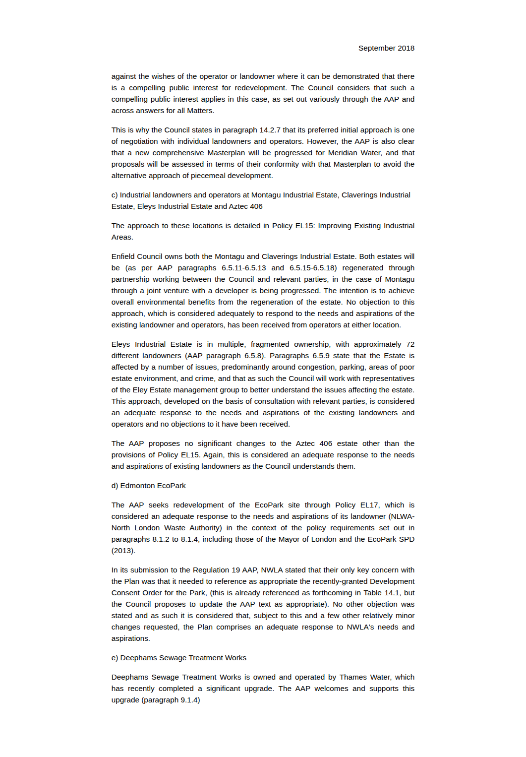September 2018
against the wishes of the operator or landowner where it can be demonstrated that there is a compelling public interest for redevelopment. The Council considers that such a compelling public interest applies in this case, as set out variously through the AAP and across answers for all Matters.
This is why the Council states in paragraph 14.2.7 that its preferred initial approach is one of negotiation with individual landowners and operators. However, the AAP is also clear that a new comprehensive Masterplan will be progressed for Meridian Water, and that proposals will be assessed in terms of their conformity with that Masterplan to avoid the alternative approach of piecemeal development.
c) Industrial landowners and operators at Montagu Industrial Estate, Claverings Industrial Estate, Eleys Industrial Estate and Aztec 406
The approach to these locations is detailed in Policy EL15: Improving Existing Industrial Areas.
Enfield Council owns both the Montagu and Claverings Industrial Estate. Both estates will be (as per AAP paragraphs 6.5.11-6.5.13 and 6.5.15-6.5.18) regenerated through partnership working between the Council and relevant parties, in the case of Montagu through a joint venture with a developer is being progressed. The intention is to achieve overall environmental benefits from the regeneration of the estate. No objection to this approach, which is considered adequately to respond to the needs and aspirations of the existing landowner and operators, has been received from operators at either location.
Eleys Industrial Estate is in multiple, fragmented ownership, with approximately 72 different landowners (AAP paragraph 6.5.8). Paragraphs 6.5.9 state that the Estate is affected by a number of issues, predominantly around congestion, parking, areas of poor estate environment, and crime, and that as such the Council will work with representatives of the Eley Estate management group to better understand the issues affecting the estate. This approach, developed on the basis of consultation with relevant parties, is considered an adequate response to the needs and aspirations of the existing landowners and operators and no objections to it have been received.
The AAP proposes no significant changes to the Aztec 406 estate other than the provisions of Policy EL15. Again, this is considered an adequate response to the needs and aspirations of existing landowners as the Council understands them.
d) Edmonton EcoPark
The AAP seeks redevelopment of the EcoPark site through Policy EL17, which is considered an adequate response to the needs and aspirations of its landowner (NLWA- North London Waste Authority) in the context of the policy requirements set out in paragraphs 8.1.2 to 8.1.4, including those of the Mayor of London and the EcoPark SPD (2013).
In its submission to the Regulation 19 AAP, NWLA stated that their only key concern with the Plan was that it needed to reference as appropriate the recently-granted Development Consent Order for the Park, (this is already referenced as forthcoming in Table 14.1, but the Council proposes to update the AAP text as appropriate). No other objection was stated and as such it is considered that, subject to this and a few other relatively minor changes requested, the Plan comprises an adequate response to NWLA's needs and aspirations.
e) Deephams Sewage Treatment Works
Deephams Sewage Treatment Works is owned and operated by Thames Water, which has recently completed a significant upgrade. The AAP welcomes and supports this upgrade (paragraph 9.1.4)